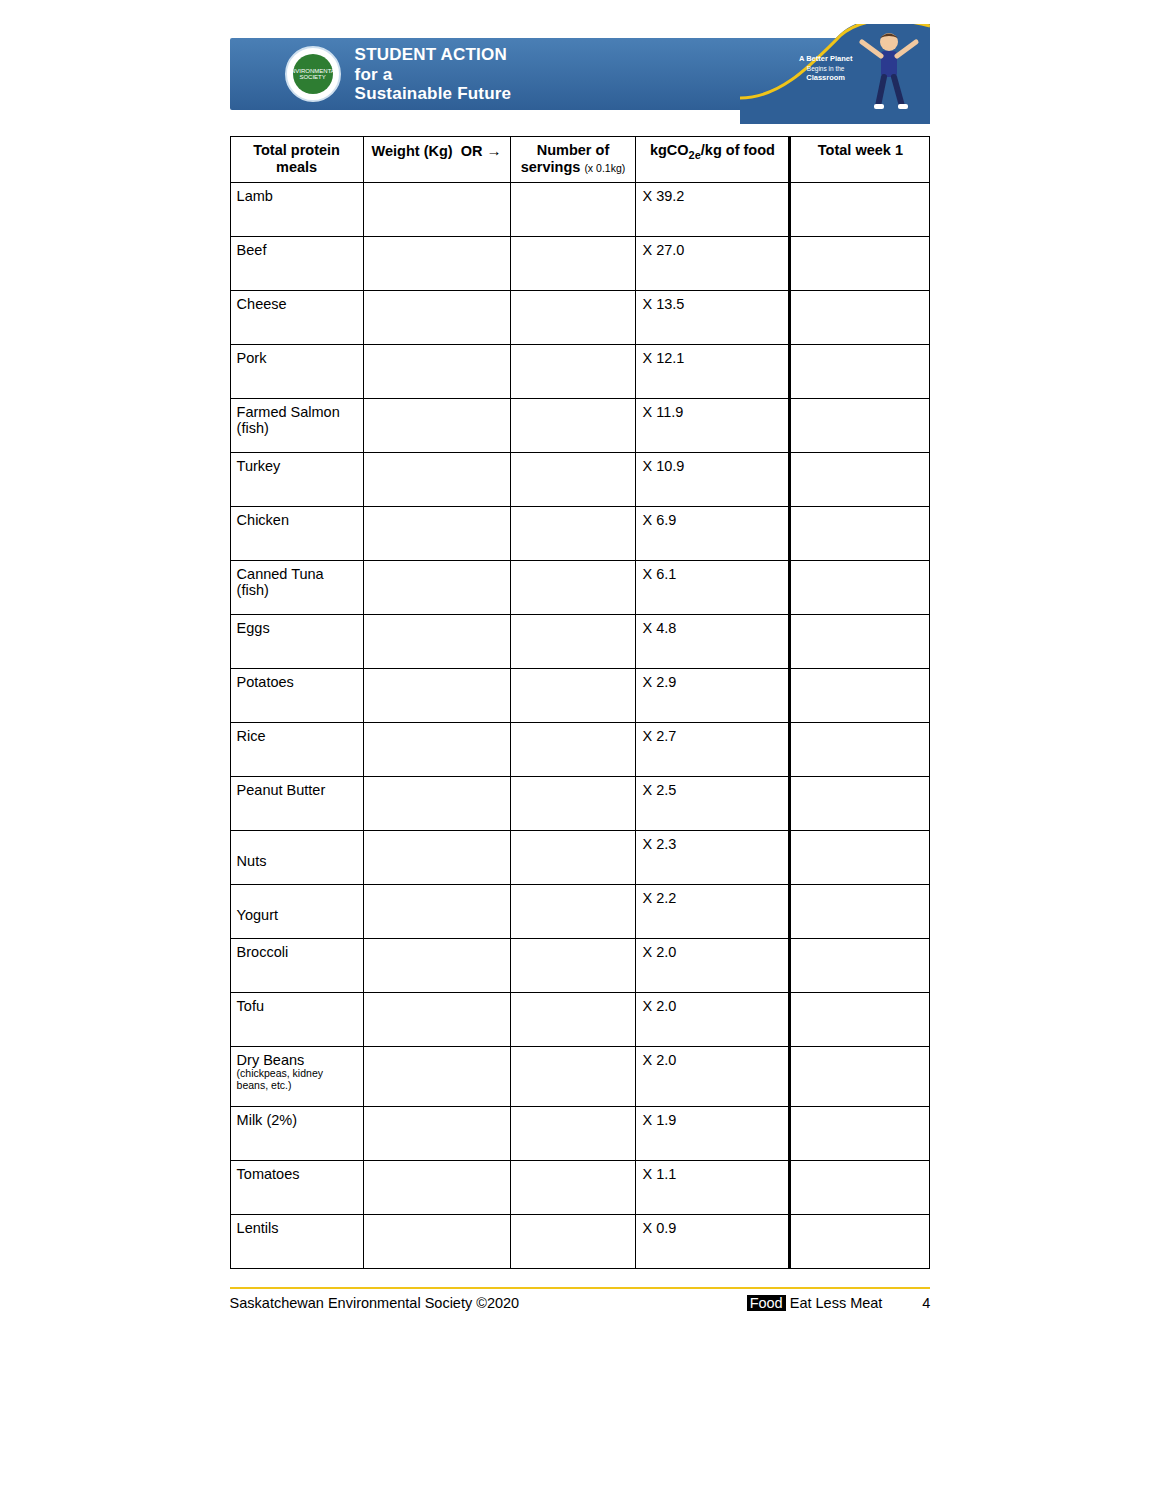ENVIRONMENTAL
SOCIETY
STUDENT ACTION
for a
Sustainable Future
A Better Planet
Begins in the
Classroom
| Total protein meals | Weight (Kg) OR → | Number of servings (x 0.1kg) | kgCO 2e /kg of food | Total week 1 |
| --- | --- | --- | --- | --- |
| Lamb | | | X 39.2 | |
| Beef | | | X 27.0 | |
| Cheese | | | X 13.5 | |
| Pork | | | X 12.1 | |
| Farmed Salmon (fish) | | | X 11.9 | |
| Turkey | | | X 10.9 | |
| Chicken | | | X 6.9 | |
| Canned Tuna (fish) | | | X 6.1 | |
| Eggs | | | X 4.8 | |
| Potatoes | | | X 2.9 | |
| Rice | | | X 2.7 | |
| Peanut Butter | | | X 2.5 | |
| Nuts | | | X 2.3 | |
| Yogurt | | | X 2.2 | |
| Broccoli | | | X 2.0 | |
| Tofu | | | X 2.0 | |
| Dry Beans (chickpeas, kidney beans, etc.) | | | X 2.0 | |
| Milk (2%) | | | X 1.9 | |
| Tomatoes | | | X 1.1 | |
| Lentils | | | X 0.9 | |
Saskatchewan Environmental Society ©2020
Food Eat Less Meat
4